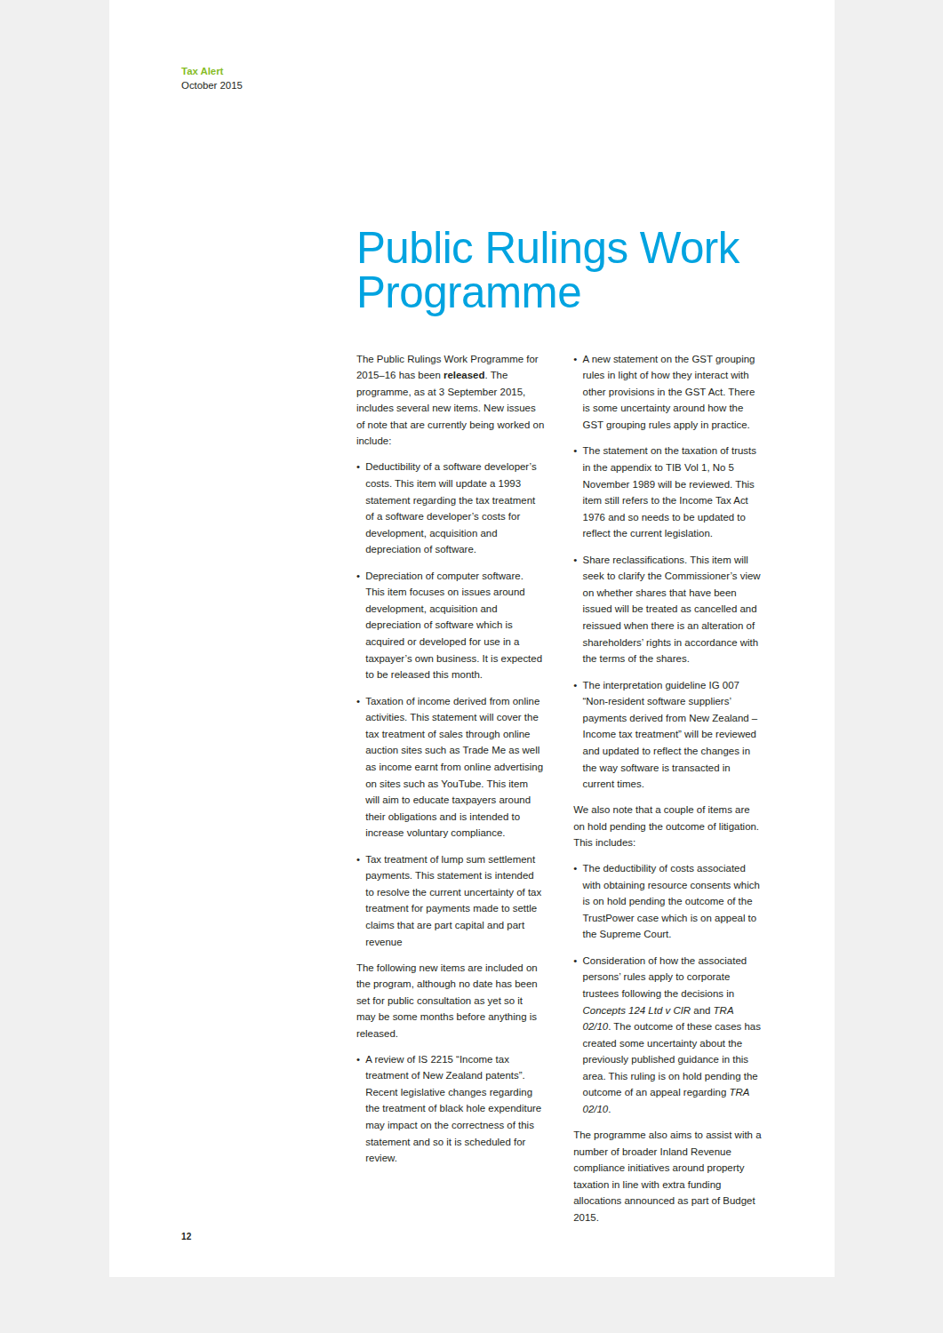Tax Alert
October 2015
Public Rulings Work
Programme
The Public Rulings Work Programme for 2015–16 has been released. The programme, as at 3 September 2015, includes several new items. New issues of note that are currently being worked on include:
Deductibility of a software developer’s costs. This item will update a 1993 statement regarding the tax treatment of a software developer’s costs for development, acquisition and depreciation of software.
Depreciation of computer software. This item focuses on issues around development, acquisition and depreciation of software which is acquired or developed for use in a taxpayer’s own business. It is expected to be released this month.
Taxation of income derived from online activities. This statement will cover the tax treatment of sales through online auction sites such as Trade Me as well as income earnt from online advertising on sites such as YouTube. This item will aim to educate taxpayers around their obligations and is intended to increase voluntary compliance.
Tax treatment of lump sum settlement payments. This statement is intended to resolve the current uncertainty of tax treatment for payments made to settle claims that are part capital and part revenue
The following new items are included on the program, although no date has been set for public consultation as yet so it may be some months before anything is released.
A review of IS 2215 “Income tax treatment of New Zealand patents”. Recent legislative changes regarding the treatment of black hole expenditure may impact on the correctness of this statement and so it is scheduled for review.
A new statement on the GST grouping rules in light of how they interact with other provisions in the GST Act. There is some uncertainty around how the GST grouping rules apply in practice.
The statement on the taxation of trusts in the appendix to TIB Vol 1, No 5 November 1989 will be reviewed. This item still refers to the Income Tax Act 1976 and so needs to be updated to reflect the current legislation.
Share reclassifications. This item will seek to clarify the Commissioner’s view on whether shares that have been issued will be treated as cancelled and reissued when there is an alteration of shareholders’ rights in accordance with the terms of the shares.
The interpretation guideline IG 007 “Non-resident software suppliers’ payments derived from New Zealand – Income tax treatment” will be reviewed and updated to reflect the changes in the way software is transacted in current times.
We also note that a couple of items are on hold pending the outcome of litigation. This includes:
The deductibility of costs associated with obtaining resource consents which is on hold pending the outcome of the TrustPower case which is on appeal to the Supreme Court.
Consideration of how the associated persons’ rules apply to corporate trustees following the decisions in Concepts 124 Ltd v CIR and TRA 02/10. The outcome of these cases has created some uncertainty about the previously published guidance in this area. This ruling is on hold pending the outcome of an appeal regarding TRA 02/10.
The programme also aims to assist with a number of broader Inland Revenue compliance initiatives around property taxation in line with extra funding allocations announced as part of Budget 2015.
12